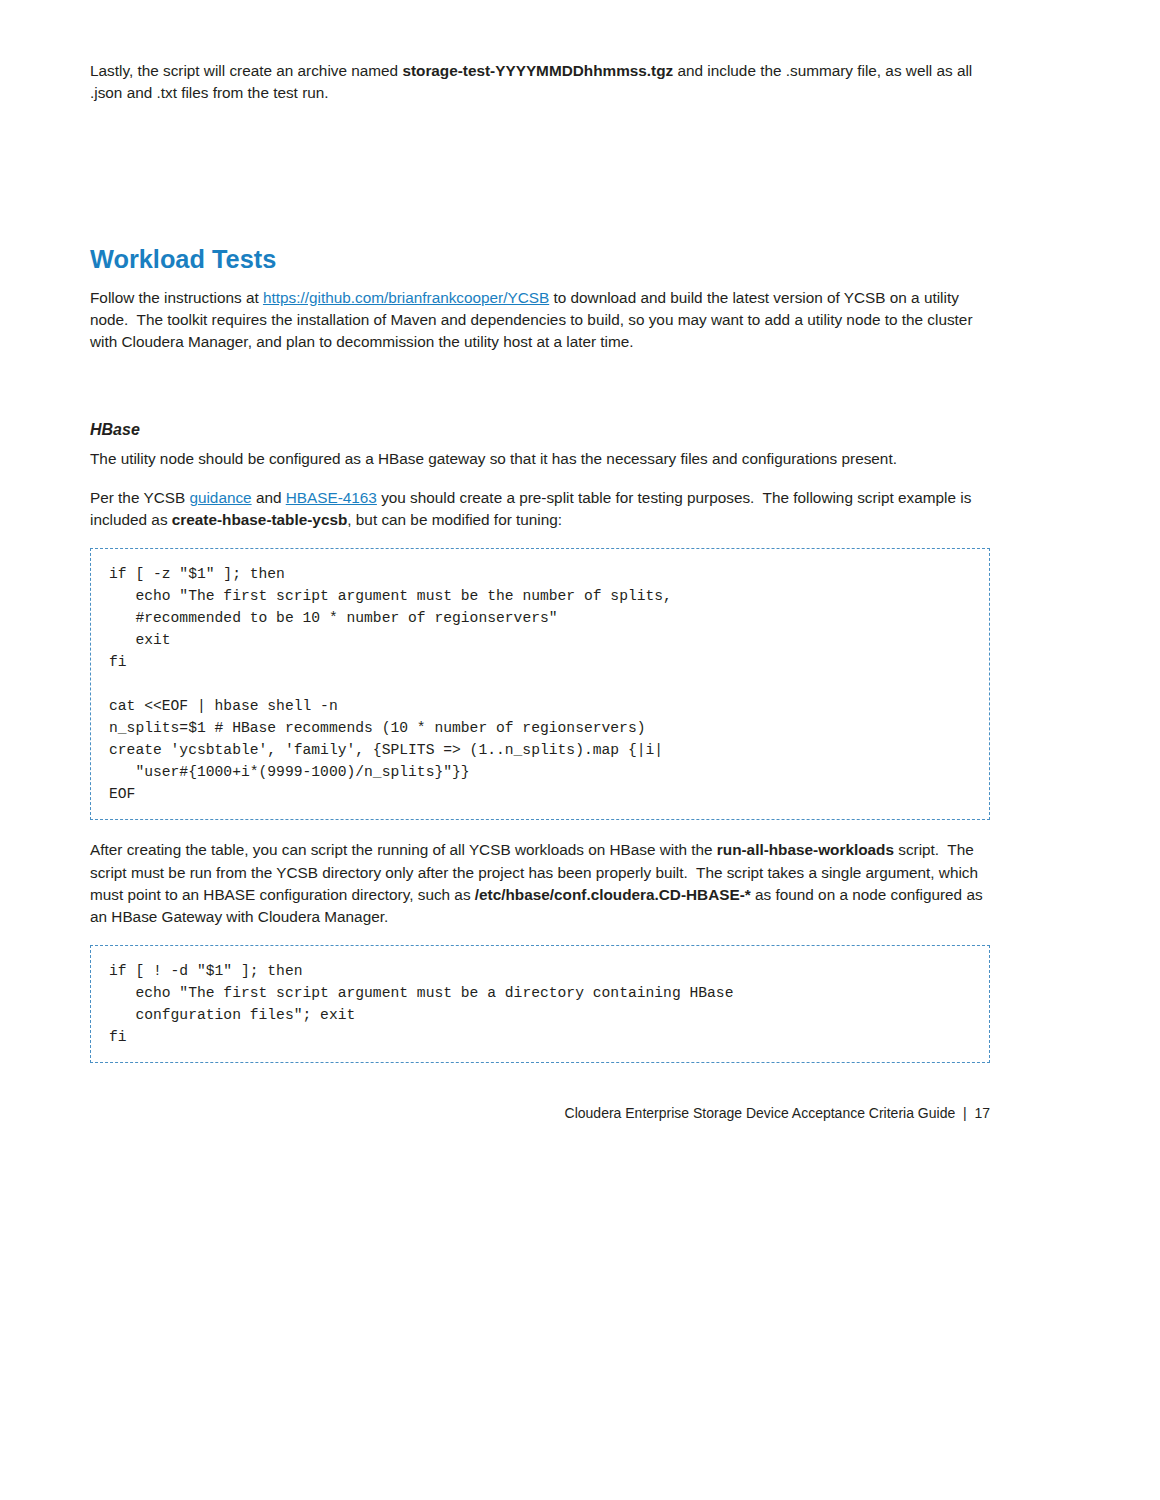Lastly, the script will create an archive named storage-test-YYYYMMDDhhmmss.tgz and include the .summary file, as well as all .json and .txt files from the test run.
Workload Tests
Follow the instructions at https://github.com/brianfrankcooper/YCSB to download and build the latest version of YCSB on a utility node. The toolkit requires the installation of Maven and dependencies to build, so you may want to add a utility node to the cluster with Cloudera Manager, and plan to decommission the utility host at a later time.
HBase
The utility node should be configured as a HBase gateway so that it has the necessary files and configurations present.
Per the YCSB guidance and HBASE-4163 you should create a pre-split table for testing purposes. The following script example is included as create-hbase-table-ycsb, but can be modified for tuning:
if [ -z "$1" ]; then
   echo "The first script argument must be the number of splits,
   #recommended to be 10 * number of regionservers"
   exit
fi

cat <<EOF | hbase shell -n
n_splits=$1 # HBase recommends (10 * number of regionservers)
create 'ycsbtable', 'family', {SPLITS => (1..n_splits).map {|i|
   "user#{1000+i*(9999-1000)/n_splits}"}}
EOF
After creating the table, you can script the running of all YCSB workloads on HBase with the run-all-hbase-workloads script. The script must be run from the YCSB directory only after the project has been properly built. The script takes a single argument, which must point to an HBASE configuration directory, such as /etc/hbase/conf.cloudera.CD-HBASE-* as found on a node configured as an HBase Gateway with Cloudera Manager.
if [ ! -d "$1" ]; then
   echo "The first script argument must be a directory containing HBase
   confguration files"; exit
fi
Cloudera Enterprise Storage Device Acceptance Criteria Guide | 17